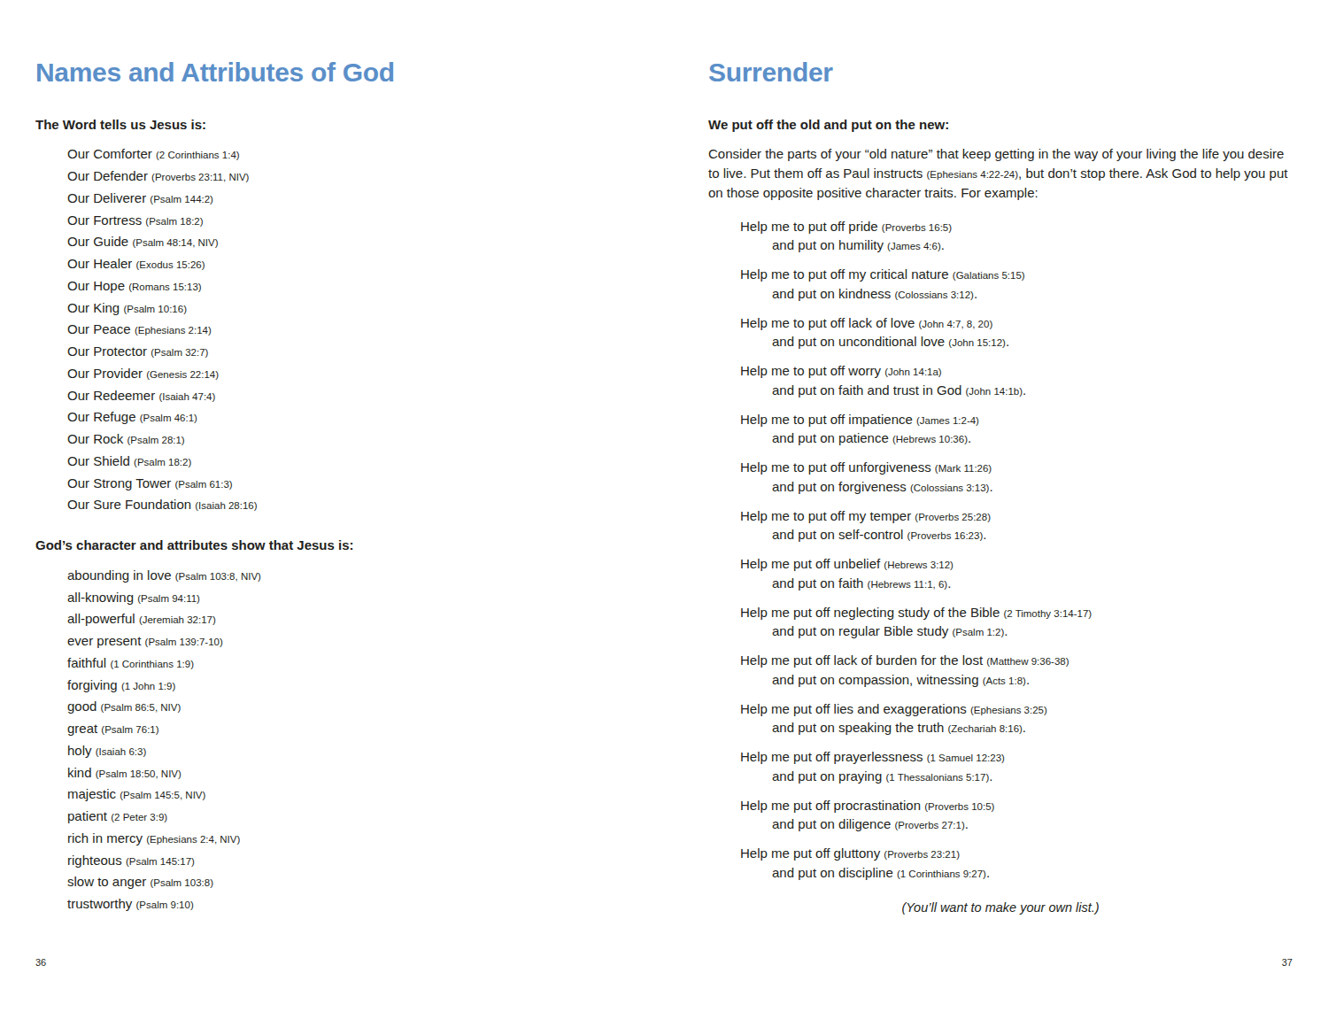Names and Attributes of God
The Word tells us Jesus is:
Our Comforter (2 Corinthians 1:4)
Our Defender (Proverbs 23:11, NIV)
Our Deliverer (Psalm 144:2)
Our Fortress (Psalm 18:2)
Our Guide (Psalm 48:14, NIV)
Our Healer (Exodus 15:26)
Our Hope (Romans 15:13)
Our King (Psalm 10:16)
Our Peace (Ephesians 2:14)
Our Protector (Psalm 32:7)
Our Provider (Genesis 22:14)
Our Redeemer (Isaiah 47:4)
Our Refuge (Psalm 46:1)
Our Rock (Psalm 28:1)
Our Shield (Psalm 18:2)
Our Strong Tower (Psalm 61:3)
Our Sure Foundation (Isaiah 28:16)
God’s character and attributes show that Jesus is:
abounding in love (Psalm 103:8, NIV)
all-knowing (Psalm 94:11)
all-powerful (Jeremiah 32:17)
ever present (Psalm 139:7-10)
faithful (1 Corinthians 1:9)
forgiving (1 John 1:9)
good (Psalm 86:5, NIV)
great (Psalm 76:1)
holy (Isaiah 6:3)
kind (Psalm 18:50, NIV)
majestic (Psalm 145:5, NIV)
patient (2 Peter 3:9)
rich in mercy (Ephesians 2:4, NIV)
righteous (Psalm 145:17)
slow to anger (Psalm 103:8)
trustworthy (Psalm 9:10)
36
Surrender
We put off the old and put on the new:
Consider the parts of your “old nature” that keep getting in the way of your living the life you desire to live. Put them off as Paul instructs (Ephesians 4:22-24), but don’t stop there. Ask God to help you put on those opposite positive character traits. For example:
Help me to put off pride (Proverbs 16:5) and put on humility (James 4:6).
Help me to put off my critical nature (Galatians 5:15) and put on kindness (Colossians 3:12).
Help me to put off lack of love (John 4:7, 8, 20) and put on unconditional love (John 15:12).
Help me to put off worry (John 14:1a) and put on faith and trust in God (John 14:1b).
Help me to put off impatience (James 1:2-4) and put on patience (Hebrews 10:36).
Help me to put off unforgiveness (Mark 11:26) and put on forgiveness (Colossians 3:13).
Help me to put off my temper (Proverbs 25:28) and put on self-control (Proverbs 16:23).
Help me put off unbelief (Hebrews 3:12) and put on faith (Hebrews 11:1, 6).
Help me put off neglecting study of the Bible (2 Timothy 3:14-17) and put on regular Bible study (Psalm 1:2).
Help me put off lack of burden for the lost (Matthew 9:36-38) and put on compassion, witnessing (Acts 1:8).
Help me put off lies and exaggerations (Ephesians 3:25) and put on speaking the truth (Zechariah 8:16).
Help me put off prayerlessness (1 Samuel 12:23) and put on praying (1 Thessalonians 5:17).
Help me put off procrastination (Proverbs 10:5) and put on diligence (Proverbs 27:1).
Help me put off gluttony (Proverbs 23:21) and put on discipline (1 Corinthians 9:27).
(You’ll want to make your own list.)
37